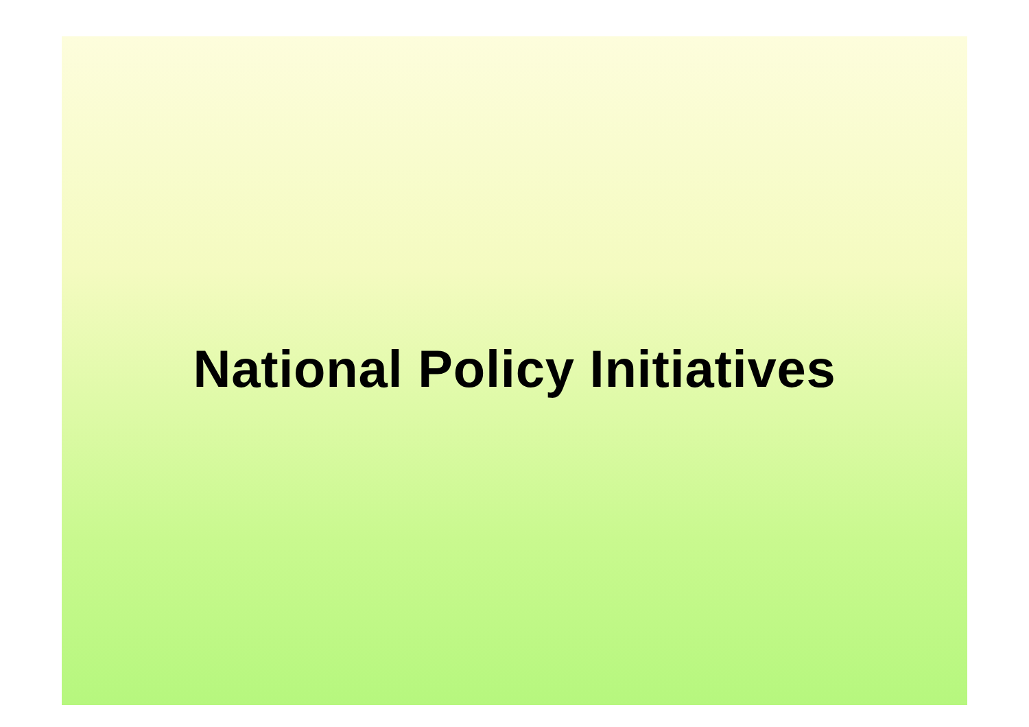National Policy Initiatives